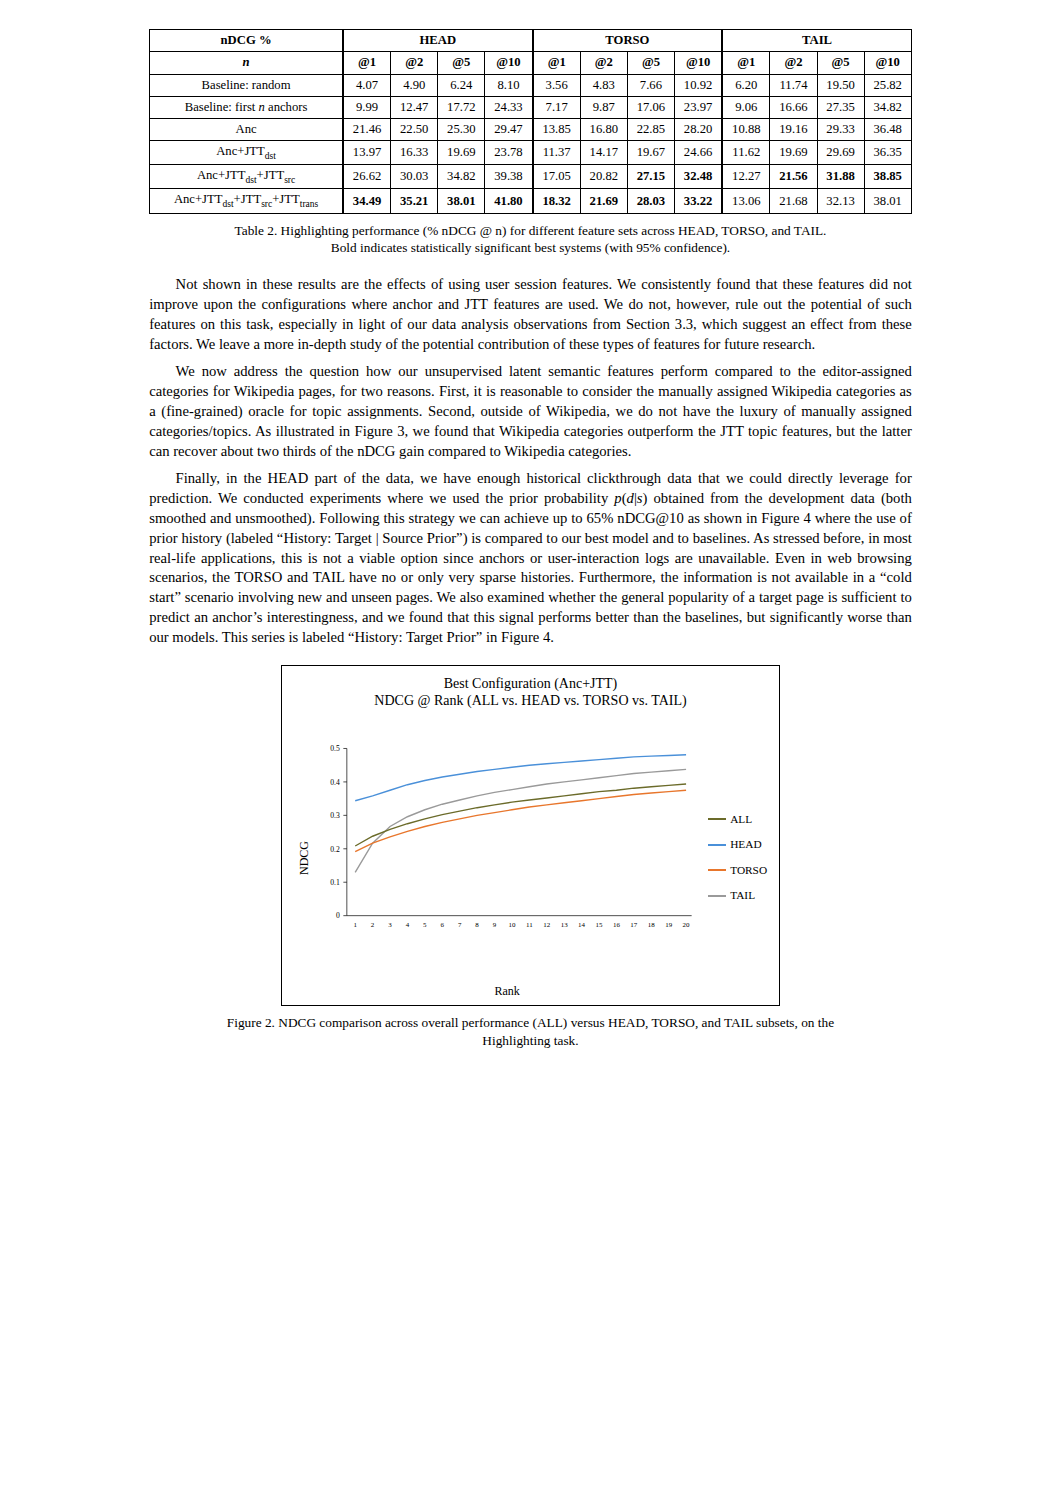| nDCG % | HEAD | TORSO | TAIL |
| --- | --- | --- | --- |
| n | @1 | @2 | @5 | @10 | @1 | @2 | @5 | @10 | @1 | @2 | @5 | @10 |
| Baseline: random | 4.07 | 4.90 | 6.24 | 8.10 | 3.56 | 4.83 | 7.66 | 10.92 | 6.20 | 11.74 | 19.50 | 25.82 |
| Baseline: first n anchors | 9.99 | 12.47 | 17.72 | 24.33 | 7.17 | 9.87 | 17.06 | 23.97 | 9.06 | 16.66 | 27.35 | 34.82 |
| Anc | 21.46 | 22.50 | 25.30 | 29.47 | 13.85 | 16.80 | 22.85 | 28.20 | 10.88 | 19.16 | 29.33 | 36.48 |
| Anc+JTT dst | 13.97 | 16.33 | 19.69 | 23.78 | 11.37 | 14.17 | 19.67 | 24.66 | 11.62 | 19.69 | 29.69 | 36.35 |
| Anc+JTT dst +JTT src | 26.62 | 30.03 | 34.82 | 39.38 | 17.05 | 20.82 | 27.15 | 32.48 | 12.27 | 21.56 | 31.88 | 38.85 |
| Anc+JTT dst +JTT src +JTT trans | 34.49 | 35.21 | 38.01 | 41.80 | 18.32 | 21.69 | 28.03 | 33.22 | 13.06 | 21.68 | 32.13 | 38.01 |
Table 2. Highlighting performance (% nDCG @ n) for different feature sets across HEAD, TORSO, and TAIL. Bold indicates statistically significant best systems (with 95% confidence).
Not shown in these results are the effects of using user session features. We consistently found that these features did not improve upon the configurations where anchor and JTT features are used. We do not, however, rule out the potential of such features on this task, especially in light of our data analysis observations from Section 3.3, which suggest an effect from these factors. We leave a more in-depth study of the potential contribution of these types of features for future research.
We now address the question how our unsupervised latent semantic features perform compared to the editor-assigned categories for Wikipedia pages, for two reasons. First, it is reasonable to consider the manually assigned Wikipedia categories as a (fine-grained) oracle for topic assignments. Second, outside of Wikipedia, we do not have the luxury of manually assigned categories/topics. As illustrated in Figure 3, we found that Wikipedia categories outperform the JTT topic features, but the latter can recover about two thirds of the nDCG gain compared to Wikipedia categories.
Finally, in the HEAD part of the data, we have enough historical clickthrough data that we could directly leverage for prediction. We conducted experiments where we used the prior probability p(d|s) obtained from the development data (both smoothed and unsmoothed). Following this strategy we can achieve up to 65% nDCG@10 as shown in Figure 4 where the use of prior history (labeled “History: Target | Source Prior”) is compared to our best model and to baselines. As stressed before, in most real-life applications, this is not a viable option since anchors or user-interaction logs are unavailable. Even in web browsing scenarios, the TORSO and TAIL have no or only very sparse histories. Furthermore, the information is not available in a “cold start” scenario involving new and unseen pages. We also examined whether the general popularity of a target page is sufficient to predict an anchor’s interestingness, and we found that this signal performs better than the baselines, but significantly worse than our models. This series is labeled “History: Target Prior” in Figure 4.
Best Configuration (Anc+JTT)
NDCG @ Rank (ALL vs. HEAD vs. TORSO vs. TAIL)
NDCG
0 0.1 0.2 0.3 0.4 0.5 1 2 3 4 5 6 7 8 9 10 11 12 13 14 15 16 17 18 19 20
Rank
ALL
HEAD
TORSO
TAIL
Figure 2. NDCG comparison across overall performance (ALL) versus HEAD, TORSO, and TAIL subsets, on the Highlighting task.